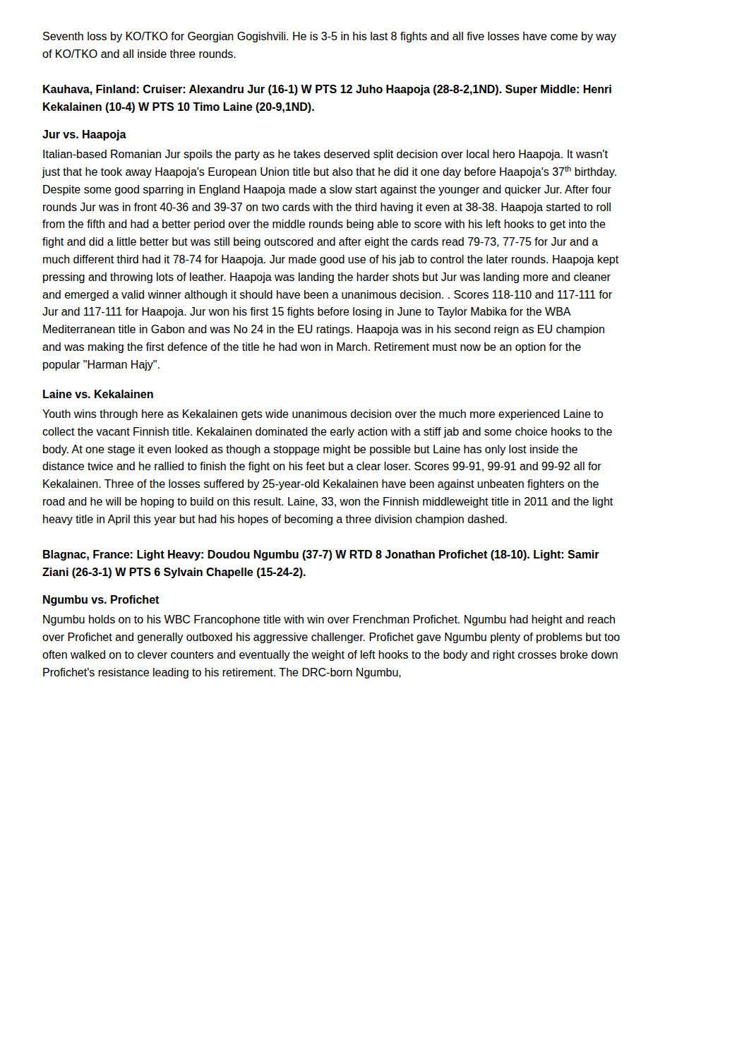Seventh loss by KO/TKO for Georgian Gogishvili. He is 3-5 in his last 8 fights and all five losses have come by way of KO/TKO and all inside three rounds.
Kauhava, Finland: Cruiser: Alexandru Jur (16-1) W PTS 12 Juho Haapoja (28-8-2,1ND). Super Middle: Henri Kekalainen (10-4) W PTS 10 Timo Laine (20-9,1ND).
Jur vs. Haapoja
Italian-based Romanian Jur spoils the party as he takes deserved split decision over local hero Haapoja. It wasn't just that he took away Haapoja's European Union title but also that he did it one day before Haapoja's 37th birthday. Despite some good sparring in England Haapoja made a slow start against the younger and quicker Jur. After four rounds Jur was in front 40-36 and 39-37 on two cards with the third having it even at 38-38. Haapoja started to roll from the fifth and had a better period over the middle rounds being able to score with his left hooks to get into the fight and did a little better but was still being outscored and after eight the cards read 79-73, 77-75 for Jur and a much different third had it 78-74 for Haapoja. Jur made good use of his jab to control the later rounds. Haapoja kept pressing and throwing lots of leather. Haapoja was landing the harder shots but Jur was landing more and cleaner and emerged a valid winner although it should have been a unanimous decision. . Scores 118-110 and 117-111 for Jur and 117-111 for Haapoja. Jur won his first 15 fights before losing in June to Taylor Mabika for the WBA Mediterranean title in Gabon and was No 24 in the EU ratings. Haapoja was in his second reign as EU champion and was making the first defence of the title he had won in March. Retirement must now be an option for the popular "Harman Hajy".
Laine vs. Kekalainen
Youth wins through here as Kekalainen gets wide unanimous decision over the much more experienced Laine to collect the vacant Finnish title. Kekalainen dominated the early action with a stiff jab and some choice hooks to the body. At one stage it even looked as though a stoppage might be possible but Laine has only lost inside the distance twice and he rallied to finish the fight on his feet but a clear loser. Scores 99-91, 99-91 and 99-92 all for Kekalainen. Three of the losses suffered by 25-year-old Kekalainen have been against unbeaten fighters on the road and he will be hoping to build on this result. Laine, 33, won the Finnish middleweight title in 2011 and the light heavy title in April this year but had his hopes of becoming a three division champion dashed.
Blagnac, France: Light Heavy: Doudou Ngumbu (37-7) W RTD 8 Jonathan Profichet (18-10). Light: Samir Ziani (26-3-1) W PTS 6 Sylvain Chapelle (15-24-2).
Ngumbu vs. Profichet
Ngumbu holds on to his WBC Francophone title with win over Frenchman Profichet. Ngumbu had height and reach over Profichet and generally outboxed his aggressive challenger. Profichet gave Ngumbu plenty of problems but too often walked on to clever counters and eventually the weight of left hooks to the body and right crosses broke down Profichet's resistance leading to his retirement. The DRC-born Ngumbu,